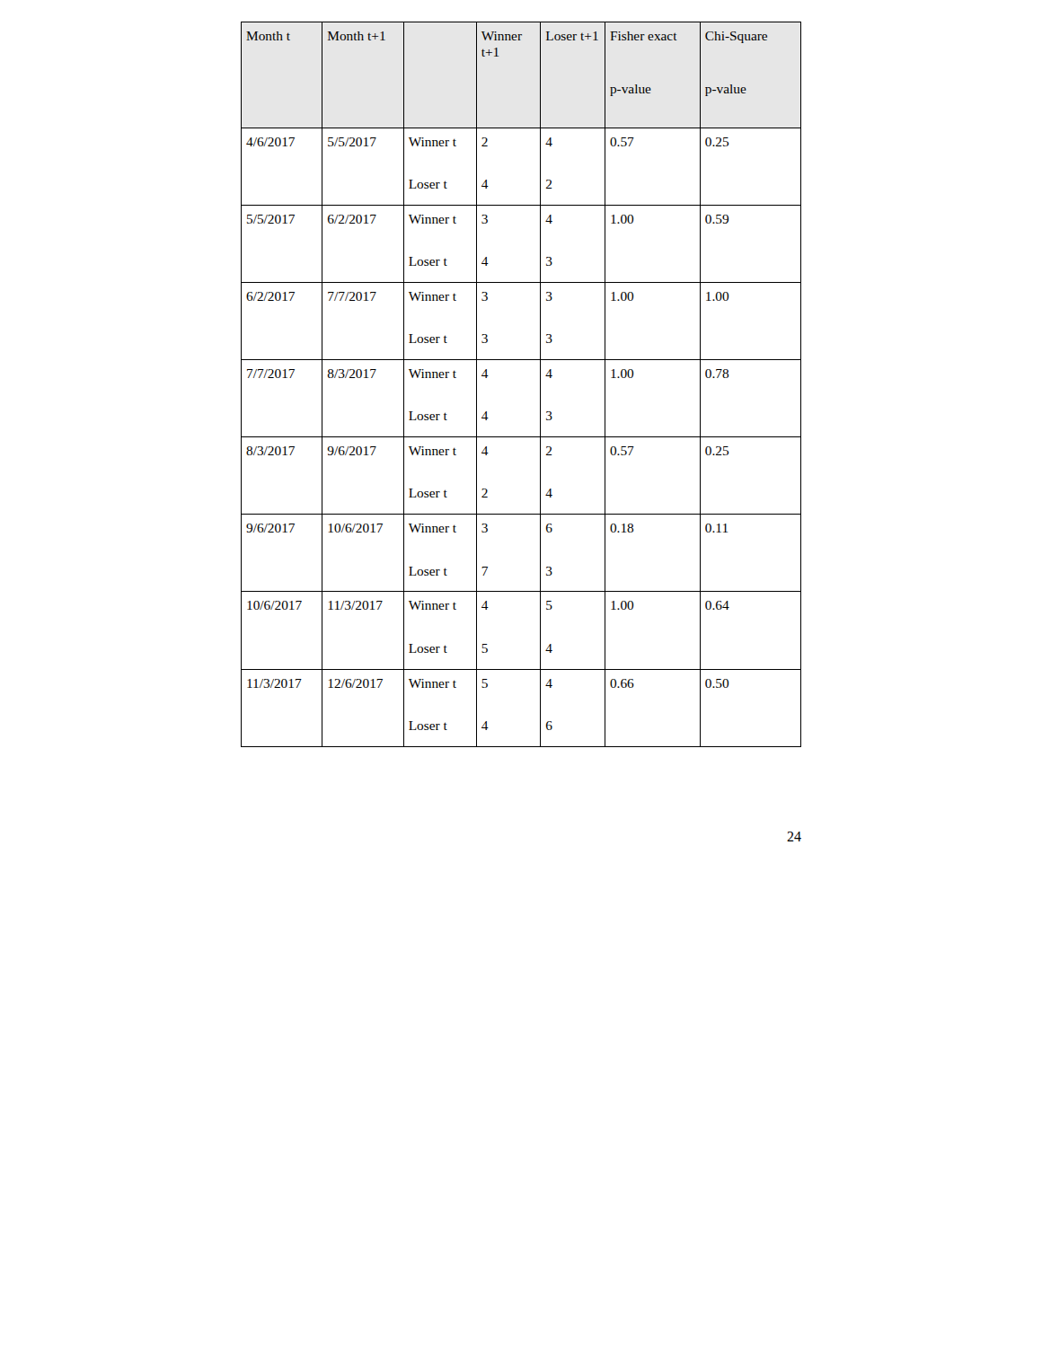| Month t | Month t+1 | | Winner t+1 | Loser t+1 | Fisher exact p-value | Chi-Square p-value |
| --- | --- | --- | --- | --- | --- | --- |
| 4/6/2017 | 5/5/2017 | Winner t Loser t | 2 4 | 4 2 | 0.57 | 0.25 |
| 5/5/2017 | 6/2/2017 | Winner t Loser t | 3 4 | 4 3 | 1.00 | 0.59 |
| 6/2/2017 | 7/7/2017 | Winner t Loser t | 3 3 | 3 3 | 1.00 | 1.00 |
| 7/7/2017 | 8/3/2017 | Winner t Loser t | 4 4 | 4 3 | 1.00 | 0.78 |
| 8/3/2017 | 9/6/2017 | Winner t Loser t | 4 2 | 2 4 | 0.57 | 0.25 |
| 9/6/2017 | 10/6/2017 | Winner t Loser t | 3 7 | 6 3 | 0.18 | 0.11 |
| 10/6/2017 | 11/3/2017 | Winner t Loser t | 4 5 | 5 4 | 1.00 | 0.64 |
| 11/3/2017 | 12/6/2017 | Winner t Loser t | 5 4 | 4 6 | 0.66 | 0.50 |
24